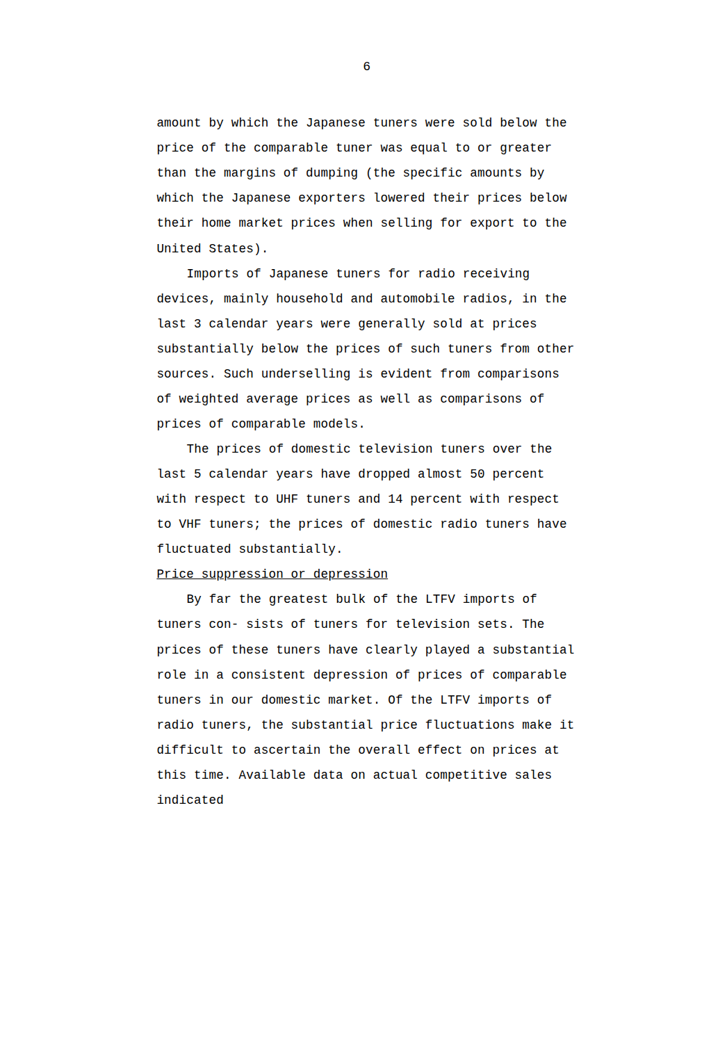6
amount by which the Japanese tuners were sold below the price of the comparable tuner was equal to or greater than the margins of dumping (the specific amounts by which the Japanese exporters lowered their prices below their home market prices when selling for export to the United States).
Imports of Japanese tuners for radio receiving devices, mainly household and automobile radios, in the last 3 calendar years were generally sold at prices substantially below the prices of such tuners from other sources. Such underselling is evident from comparisons of weighted average prices as well as comparisons of prices of comparable models.
The prices of domestic television tuners over the last 5 calendar years have dropped almost 50 percent with respect to UHF tuners and 14 percent with respect to VHF tuners; the prices of domestic radio tuners have fluctuated substantially.
Price suppression or depression
By far the greatest bulk of the LTFV imports of tuners con- sists of tuners for television sets. The prices of these tuners have clearly played a substantial role in a consistent depression of prices of comparable tuners in our domestic market. Of the LTFV imports of radio tuners, the substantial price fluctuations make it difficult to ascertain the overall effect on prices at this time. Available data on actual competitive sales indicated